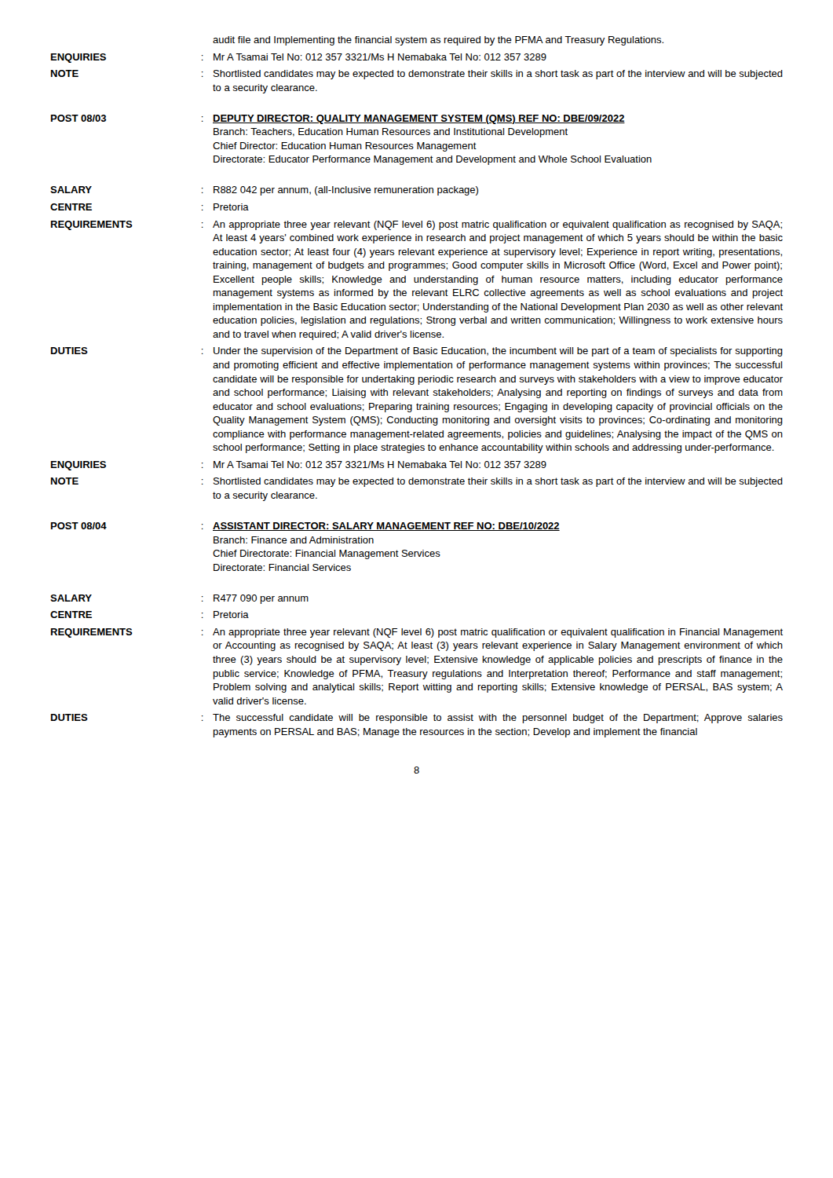| | | audit file and Implementing the financial system as required by the PFMA and Treasury Regulations. |
| Enquiries | : | Mr A Tsamai Tel No: 012 357 3321/Ms H Nemabaka Tel No: 012 357 3289 |
| Note | : | Shortlisted candidates may be expected to demonstrate their skills in a short task as part of the interview and will be subjected to a security clearance. |
| Post 08/03 | : | Deputy Director: Quality Management System (QMS) Ref No: DBE/09/2022 Branch: Teachers, Education Human Resources and Institutional Development Chief Director: Education Human Resources Management Directorate: Educator Performance Management and Development and Whole School Evaluation |
| Salary | : | R882 042 per annum, (all-Inclusive remuneration package) |
| Centre | : | Pretoria |
| Requirements | : | An appropriate three year relevant (NQF level 6) post matric qualification or equivalent qualification as recognised by SAQA; At least 4 years' combined work experience in research and project management of which 5 years should be within the basic education sector; At least four (4) years relevant experience at supervisory level; Experience in report writing, presentations, training, management of budgets and programmes; Good computer skills in Microsoft Office (Word, Excel and Power point); Excellent people skills; Knowledge and understanding of human resource matters, including educator performance management systems as informed by the relevant ELRC collective agreements as well as school evaluations and project implementation in the Basic Education sector; Understanding of the National Development Plan 2030 as well as other relevant education policies, legislation and regulations; Strong verbal and written communication; Willingness to work extensive hours and to travel when required; A valid driver's license. |
| Duties | : | Under the supervision of the Department of Basic Education, the incumbent will be part of a team of specialists for supporting and promoting efficient and effective implementation of performance management systems within provinces; The successful candidate will be responsible for undertaking periodic research and surveys with stakeholders with a view to improve educator and school performance; Liaising with relevant stakeholders; Analysing and reporting on findings of surveys and data from educator and school evaluations; Preparing training resources; Engaging in developing capacity of provincial officials on the Quality Management System (QMS); Conducting monitoring and oversight visits to provinces; Co-ordinating and monitoring compliance with performance management-related agreements, policies and guidelines; Analysing the impact of the QMS on school performance; Setting in place strategies to enhance accountability within schools and addressing under-performance. |
| Enquiries | : | Mr A Tsamai Tel No: 012 357 3321/Ms H Nemabaka Tel No: 012 357 3289 |
| Note | : | Shortlisted candidates may be expected to demonstrate their skills in a short task as part of the interview and will be subjected to a security clearance. |
| Post 08/04 | : | Assistant Director: Salary Management Ref No: DBE/10/2022 Branch: Finance and Administration Chief Directorate: Financial Management Services Directorate: Financial Services |
| Salary | : | R477 090 per annum |
| Centre | : | Pretoria |
| Requirements | : | An appropriate three year relevant (NQF level 6) post matric qualification or equivalent qualification in Financial Management or Accounting as recognised by SAQA; At least (3) years relevant experience in Salary Management environment of which three (3) years should be at supervisory level; Extensive knowledge of applicable policies and prescripts of finance in the public service; Knowledge of PFMA, Treasury regulations and Interpretation thereof; Performance and staff management; Problem solving and analytical skills; Report witting and reporting skills; Extensive knowledge of PERSAL, BAS system; A valid driver's license. |
| Duties | : | The successful candidate will be responsible to assist with the personnel budget of the Department; Approve salaries payments on PERSAL and BAS; Manage the resources in the section; Develop and implement the financial |
8